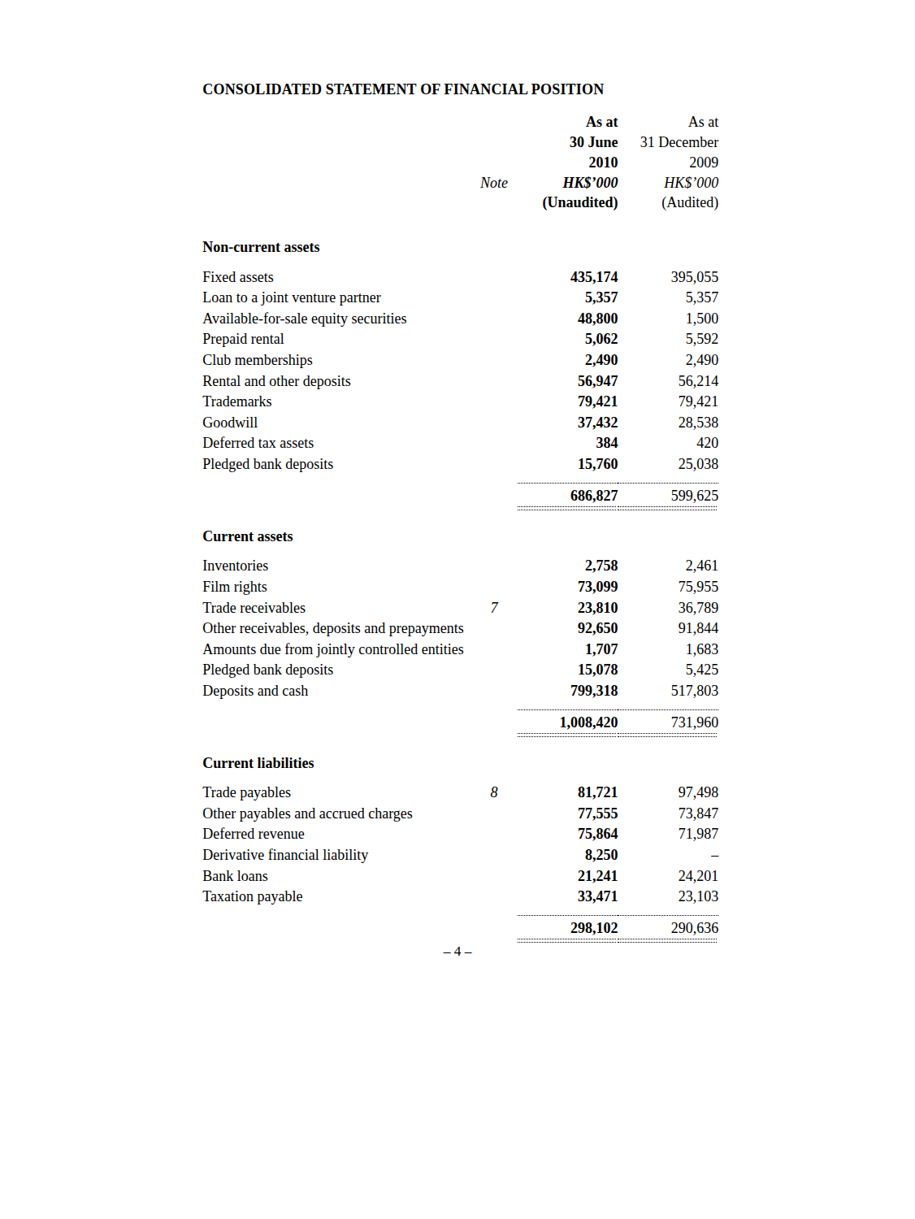CONSOLIDATED STATEMENT OF FINANCIAL POSITION
| | | As at | As at |
| | | 30 June | 31 December |
| | | 2010 | 2009 |
| | Note | HK$’000 | HK$’000 |
| | | (Unaudited) | (Audited) |
| Non-current assets | | | |
| Fixed assets | | 435,174 | 395,055 |
| Loan to a joint venture partner | | 5,357 | 5,357 |
| Available-for-sale equity securities | | 48,800 | 1,500 |
| Prepaid rental | | 5,062 | 5,592 |
| Club memberships | | 2,490 | 2,490 |
| Rental and other deposits | | 56,947 | 56,214 |
| Trademarks | | 79,421 | 79,421 |
| Goodwill | | 37,432 | 28,538 |
| Deferred tax assets | | 384 | 420 |
| Pledged bank deposits | | 15,760 | 25,038 |
| | | 686,827 | 599,625 |
| Current assets | | | |
| Inventories | | 2,758 | 2,461 |
| Film rights | | 73,099 | 75,955 |
| Trade receivables | 7 | 23,810 | 36,789 |
| Other receivables, deposits and prepayments | | 92,650 | 91,844 |
| Amounts due from jointly controlled entities | | 1,707 | 1,683 |
| Pledged bank deposits | | 15,078 | 5,425 |
| Deposits and cash | | 799,318 | 517,803 |
| | | 1,008,420 | 731,960 |
| Current liabilities | | | |
| Trade payables | 8 | 81,721 | 97,498 |
| Other payables and accrued charges | | 77,555 | 73,847 |
| Deferred revenue | | 75,864 | 71,987 |
| Derivative financial liability | | 8,250 | – |
| Bank loans | | 21,241 | 24,201 |
| Taxation payable | | 33,471 | 23,103 |
| | | 298,102 | 290,636 |
– 4 –